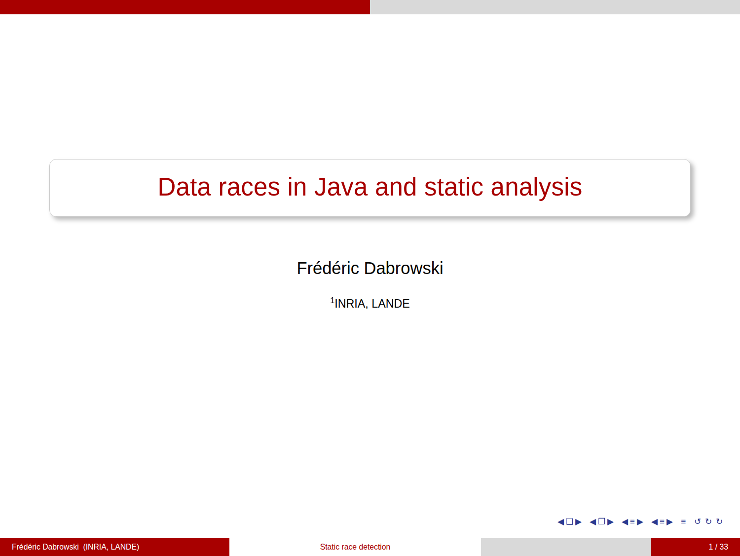Data races in Java and static analysis
Frédéric Dabrowski
1INRIA, LANDE
◀❑▶ ◀❐▶ ◀≡▶ ◀≡▶ ≡ ↺ ↻ ↻
Frédéric Dabrowski (INRIA, LANDE)
Static race detection
1 / 33